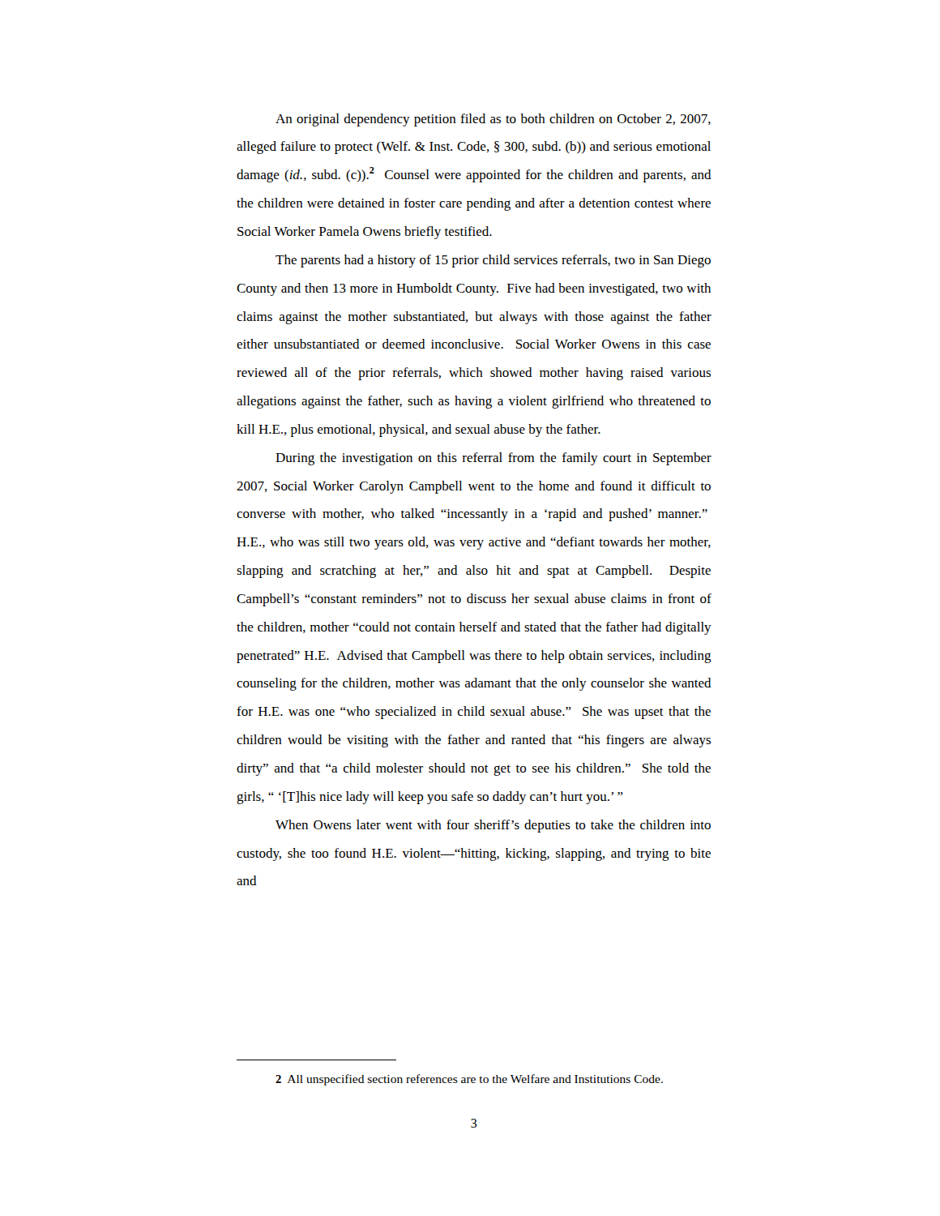An original dependency petition filed as to both children on October 2, 2007, alleged failure to protect (Welf. & Inst. Code, § 300, subd. (b)) and serious emotional damage (id., subd. (c)).2 Counsel were appointed for the children and parents, and the children were detained in foster care pending and after a detention contest where Social Worker Pamela Owens briefly testified.
The parents had a history of 15 prior child services referrals, two in San Diego County and then 13 more in Humboldt County. Five had been investigated, two with claims against the mother substantiated, but always with those against the father either unsubstantiated or deemed inconclusive. Social Worker Owens in this case reviewed all of the prior referrals, which showed mother having raised various allegations against the father, such as having a violent girlfriend who threatened to kill H.E., plus emotional, physical, and sexual abuse by the father.
During the investigation on this referral from the family court in September 2007, Social Worker Carolyn Campbell went to the home and found it difficult to converse with mother, who talked “incessantly in a ‘rapid and pushed’ manner.” H.E., who was still two years old, was very active and “defiant towards her mother, slapping and scratching at her,” and also hit and spat at Campbell. Despite Campbell’s “constant reminders” not to discuss her sexual abuse claims in front of the children, mother “could not contain herself and stated that the father had digitally penetrated” H.E. Advised that Campbell was there to help obtain services, including counseling for the children, mother was adamant that the only counselor she wanted for H.E. was one “who specialized in child sexual abuse.” She was upset that the children would be visiting with the father and ranted that “his fingers are always dirty” and that “a child molester should not get to see his children.” She told the girls, “ ‘[T]his nice lady will keep you safe so daddy can’t hurt you.’ ”
When Owens later went with four sheriff’s deputies to take the children into custody, she too found H.E. violent—“hitting, kicking, slapping, and trying to bite and
2 All unspecified section references are to the Welfare and Institutions Code.
3